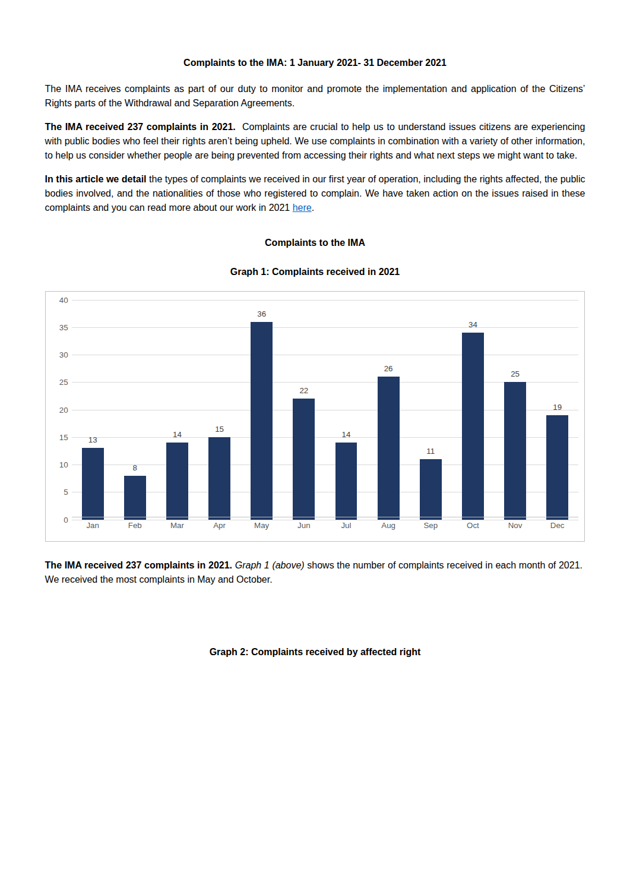Complaints to the IMA: 1 January 2021- 31 December 2021
The IMA receives complaints as part of our duty to monitor and promote the implementation and application of the Citizens’ Rights parts of the Withdrawal and Separation Agreements.
The IMA received 237 complaints in 2021. Complaints are crucial to help us to understand issues citizens are experiencing with public bodies who feel their rights aren’t being upheld. We use complaints in combination with a variety of other information, to help us consider whether people are being prevented from accessing their rights and what next steps we might want to take.
In this article we detail the types of complaints we received in our first year of operation, including the rights affected, the public bodies involved, and the nationalities of those who registered to complain. We have taken action on the issues raised in these complaints and you can read more about our work in 2021 here.
Complaints to the IMA
Graph 1: Complaints received in 2021
40
35
30
25
20
15
10
5
0
13
8
14
15
36
22
14
26
11
34
25
19
Jan
Feb
Mar
Apr
May
Jun
Jul
Aug
Sep
Oct
Nov
Dec
The IMA received 237 complaints in 2021. Graph 1 (above) shows the number of complaints received in each month of 2021. We received the most complaints in May and October.
Graph 2: Complaints received by affected right